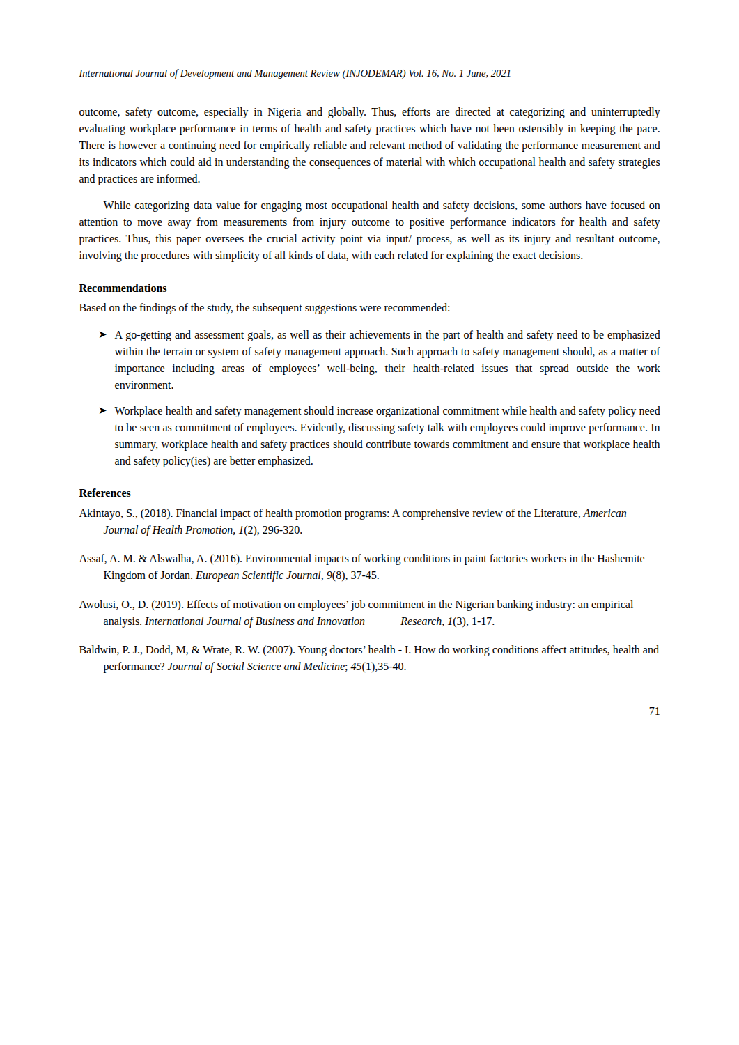International Journal of Development and Management Review (INJODEMAR) Vol. 16, No. 1 June, 2021
outcome, safety outcome, especially in Nigeria and globally. Thus, efforts are directed at categorizing and uninterruptedly evaluating workplace performance in terms of health and safety practices which have not been ostensibly in keeping the pace. There is however a continuing need for empirically reliable and relevant method of validating the performance measurement and its indicators which could aid in understanding the consequences of material with which occupational health and safety strategies and practices are informed.
While categorizing data value for engaging most occupational health and safety decisions, some authors have focused on attention to move away from measurements from injury outcome to positive performance indicators for health and safety practices. Thus, this paper oversees the crucial activity point via input/ process, as well as its injury and resultant outcome, involving the procedures with simplicity of all kinds of data, with each related for explaining the exact decisions.
Recommendations
Based on the findings of the study, the subsequent suggestions were recommended:
A go-getting and assessment goals, as well as their achievements in the part of health and safety need to be emphasized within the terrain or system of safety management approach. Such approach to safety management should, as a matter of importance including areas of employees’ well-being, their health-related issues that spread outside the work environment.
Workplace health and safety management should increase organizational commitment while health and safety policy need to be seen as commitment of employees. Evidently, discussing safety talk with employees could improve performance. In summary, workplace health and safety practices should contribute towards commitment and ensure that workplace health and safety policy(ies) are better emphasized.
References
Akintayo, S., (2018). Financial impact of health promotion programs: A comprehensive review of the Literature, American Journal of Health Promotion, 1(2), 296-320.
Assaf, A. M. & Alswalha, A. (2016). Environmental impacts of working conditions in paint factories workers in the Hashemite Kingdom of Jordan. European Scientific Journal, 9(8), 37-45.
Awolusi, O., D. (2019). Effects of motivation on employees’ job commitment in the Nigerian banking industry: an empirical analysis. International Journal of Business and Innovation Research, 1(3), 1-17.
Baldwin, P. J., Dodd, M, & Wrate, R. W. (2007). Young doctors’ health - I. How do working conditions affect attitudes, health and performance? Journal of Social Science and Medicine; 45(1),35-40.
71